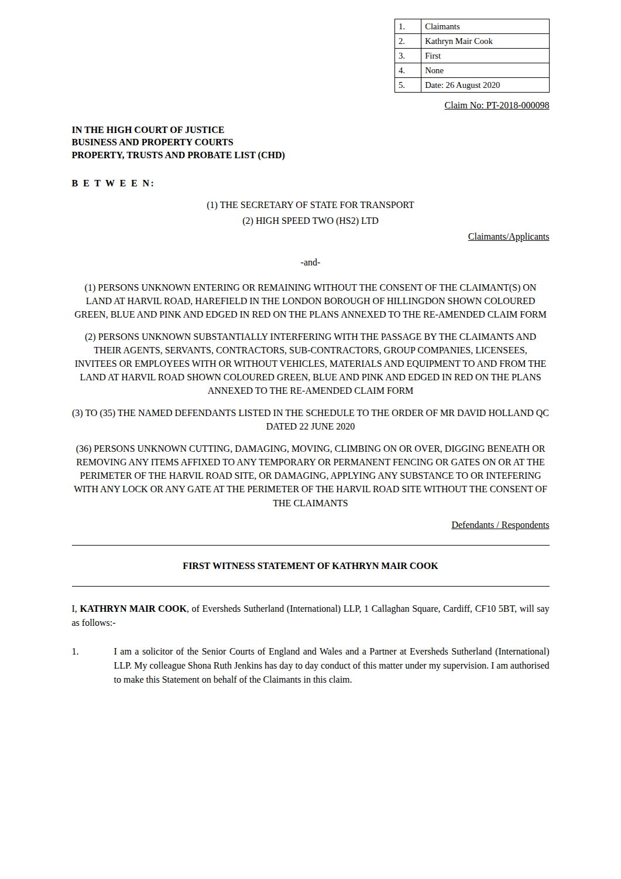| 1. | Claimants |
| 2. | Kathryn Mair Cook |
| 3. | First |
| 4. | None |
| 5. | Date: 26 August 2020 |
Claim No: PT-2018-000098
IN THE HIGH COURT OF JUSTICE
BUSINESS AND PROPERTY COURTS
PROPERTY, TRUSTS AND PROBATE LIST (ChD)
B E T W E E N:
(1) THE SECRETARY OF STATE FOR TRANSPORT
(2) HIGH SPEED TWO (HS2) LTD
Claimants/Applicants
-and-
(1) PERSONS UNKNOWN ENTERING OR REMAINING WITHOUT THE CONSENT OF THE CLAIMANT(S) ON LAND AT HARVIL ROAD, HAREFIELD IN THE LONDON BOROUGH OF HILLINGDON SHOWN COLOURED GREEN, BLUE AND PINK AND EDGED IN RED ON THE PLANS ANNEXED TO THE RE-AMENDED CLAIM FORM
(2) PERSONS UNKNOWN SUBSTANTIALLY INTERFERING WITH THE PASSAGE BY THE CLAIMANTS AND THEIR AGENTS, SERVANTS, CONTRACTORS, SUB-CONTRACTORS, GROUP COMPANIES, LICENSEES, INVITEES OR EMPLOYEES WITH OR WITHOUT VEHICLES, MATERIALS AND EQUIPMENT TO AND FROM THE LAND AT HARVIL ROAD SHOWN COLOURED GREEN, BLUE AND PINK AND EDGED IN RED ON THE PLANS ANNEXED TO THE RE-AMENDED CLAIM FORM
(3) to (35) THE NAMED DEFENDANTS LISTED IN THE SCHEDULE TO THE ORDER OF MR DAVID HOLLAND QC DATED 22 JUNE 2020
(36) PERSONS UNKNOWN CUTTING, DAMAGING, MOVING, CLIMBING ON OR OVER, DIGGING BENEATH OR REMOVING ANY ITEMS AFFIXED TO ANY TEMPORARY OR PERMANENT FENCING OR GATES ON OR AT THE PERIMETER OF THE HARVIL ROAD SITE, OR DAMAGING, APPLYING ANY SUBSTANCE TO OR INTEFERING WITH ANY LOCK OR ANY GATE AT THE PERIMETER OF THE HARVIL ROAD SITE WITHOUT THE CONSENT OF THE CLAIMANTS
Defendants / Respondents
First Witness Statement of Kathryn Mair Cook
I, KATHRYN MAIR COOK, of Eversheds Sutherland (International) LLP, 1 Callaghan Square, Cardiff, CF10 5BT, will say as follows:-
I am a solicitor of the Senior Courts of England and Wales and a Partner at Eversheds Sutherland (International) LLP. My colleague Shona Ruth Jenkins has day to day conduct of this matter under my supervision. I am authorised to make this Statement on behalf of the Claimants in this claim.